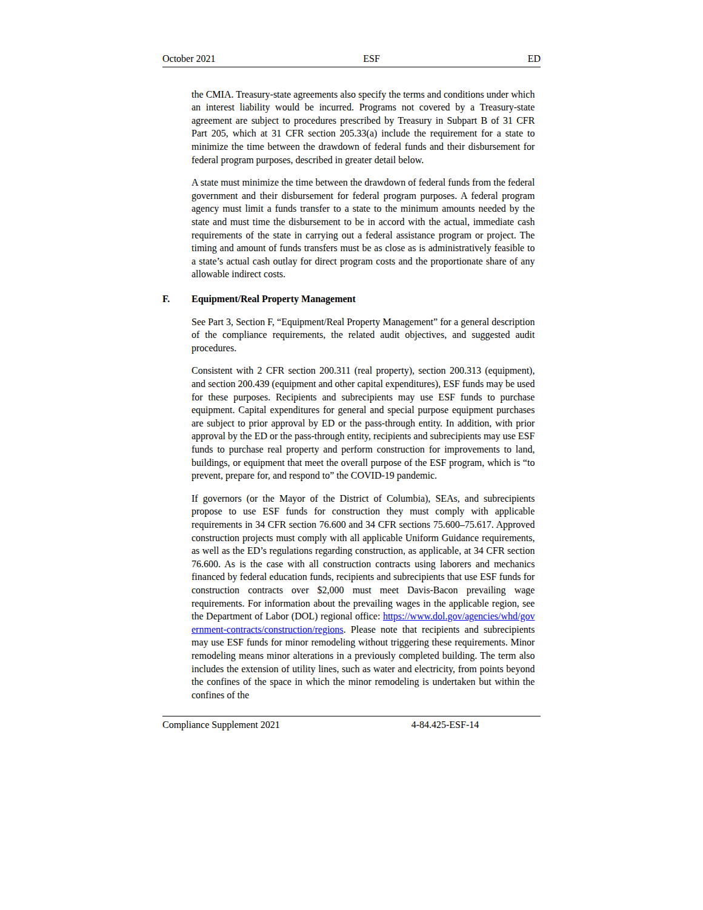October 2021
ESF
ED
the CMIA. Treasury-state agreements also specify the terms and conditions under which an interest liability would be incurred. Programs not covered by a Treasury-state agreement are subject to procedures prescribed by Treasury in Subpart B of 31 CFR Part 205, which at 31 CFR section 205.33(a) include the requirement for a state to minimize the time between the drawdown of federal funds and their disbursement for federal program purposes, described in greater detail below.
A state must minimize the time between the drawdown of federal funds from the federal government and their disbursement for federal program purposes. A federal program agency must limit a funds transfer to a state to the minimum amounts needed by the state and must time the disbursement to be in accord with the actual, immediate cash requirements of the state in carrying out a federal assistance program or project. The timing and amount of funds transfers must be as close as is administratively feasible to a state’s actual cash outlay for direct program costs and the proportionate share of any allowable indirect costs.
F.
Equipment/Real Property Management
See Part 3, Section F, “Equipment/Real Property Management” for a general description of the compliance requirements, the related audit objectives, and suggested audit procedures.
Consistent with 2 CFR section 200.311 (real property), section 200.313 (equipment), and section 200.439 (equipment and other capital expenditures), ESF funds may be used for these purposes. Recipients and subrecipients may use ESF funds to purchase equipment. Capital expenditures for general and special purpose equipment purchases are subject to prior approval by ED or the pass-through entity. In addition, with prior approval by the ED or the pass-through entity, recipients and subrecipients may use ESF funds to purchase real property and perform construction for improvements to land, buildings, or equipment that meet the overall purpose of the ESF program, which is “to prevent, prepare for, and respond to” the COVID-19 pandemic.
If governors (or the Mayor of the District of Columbia), SEAs, and subrecipients propose to use ESF funds for construction they must comply with applicable requirements in 34 CFR section 76.600 and 34 CFR sections 75.600–75.617. Approved construction projects must comply with all applicable Uniform Guidance requirements, as well as the ED’s regulations regarding construction, as applicable, at 34 CFR section 76.600. As is the case with all construction contracts using laborers and mechanics financed by federal education funds, recipients and subrecipients that use ESF funds for construction contracts over $2,000 must meet Davis-Bacon prevailing wage requirements. For information about the prevailing wages in the applicable region, see the Department of Labor (DOL) regional office: https://www.dol.gov/agencies/whd/government-contracts/construction/regions. Please note that recipients and subrecipients may use ESF funds for minor remodeling without triggering these requirements. Minor remodeling means minor alterations in a previously completed building. The term also includes the extension of utility lines, such as water and electricity, from points beyond the confines of the space in which the minor remodeling is undertaken but within the confines of the
Compliance Supplement 2021
4-84.425-ESF-14